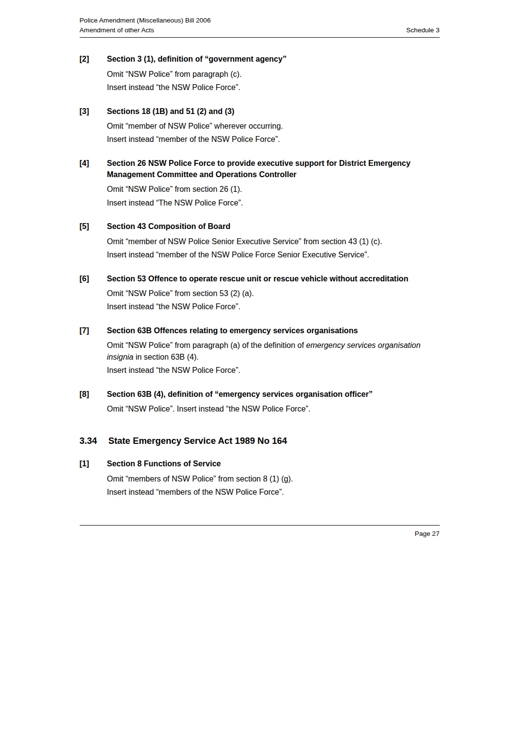Police Amendment (Miscellaneous) Bill 2006
Amendment of other Acts
Schedule 3
[2] Section 3 (1), definition of “government agency”
Omit “NSW Police” from paragraph (c).
Insert instead “the NSW Police Force”.
[3] Sections 18 (1B) and 51 (2) and (3)
Omit “member of NSW Police” wherever occurring.
Insert instead “member of the NSW Police Force”.
[4] Section 26 NSW Police Force to provide executive support for District Emergency Management Committee and Operations Controller
Omit “NSW Police” from section 26 (1).
Insert instead “The NSW Police Force”.
[5] Section 43 Composition of Board
Omit “member of NSW Police Senior Executive Service” from section 43 (1) (c).
Insert instead “member of the NSW Police Force Senior Executive Service”.
[6] Section 53 Offence to operate rescue unit or rescue vehicle without accreditation
Omit “NSW Police” from section 53 (2) (a).
Insert instead “the NSW Police Force”.
[7] Section 63B Offences relating to emergency services organisations
Omit “NSW Police” from paragraph (a) of the definition of emergency services organisation insignia in section 63B (4).
Insert instead “the NSW Police Force”.
[8] Section 63B (4), definition of “emergency services organisation officer”
Omit “NSW Police”. Insert instead “the NSW Police Force”.
3.34 State Emergency Service Act 1989 No 164
[1] Section 8 Functions of Service
Omit “members of NSW Police” from section 8 (1) (g).
Insert instead “members of the NSW Police Force”.
Page 27